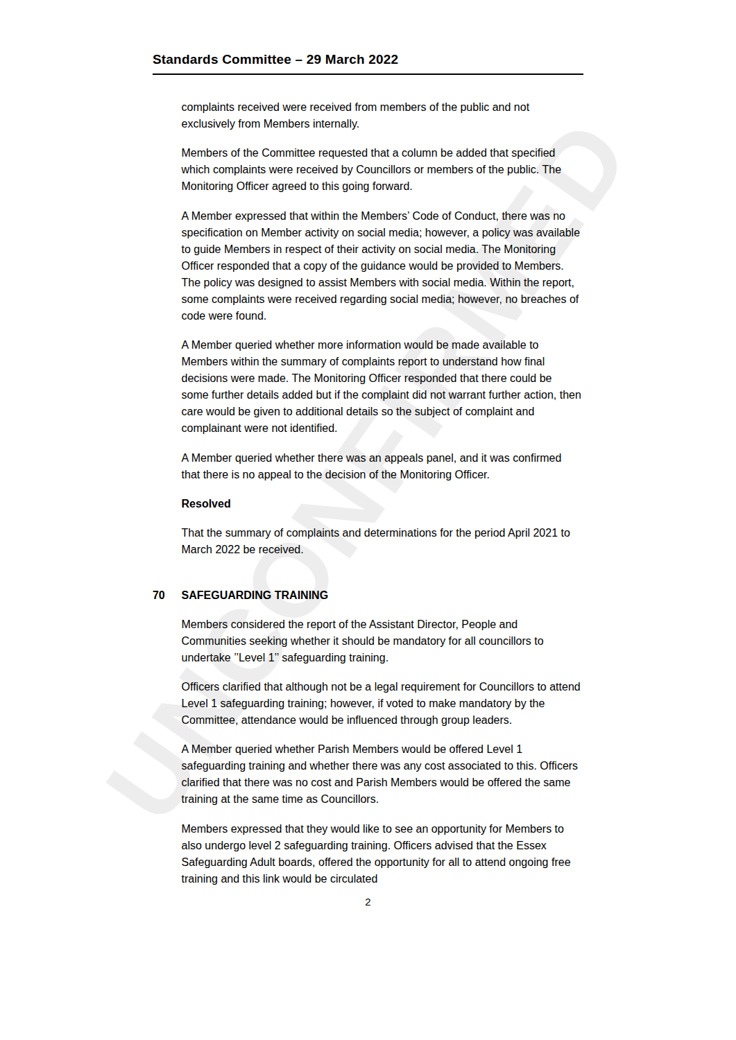UNCONFIRMED
Standards Committee – 29 March 2022
complaints received were received from members of the public and not exclusively from Members internally.
Members of the Committee requested that a column be added that specified which complaints were received by Councillors or members of the public. The Monitoring Officer agreed to this going forward.
A Member expressed that within the Members’ Code of Conduct, there was no specification on Member activity on social media; however, a policy was available to guide Members in respect of their activity on social media. The Monitoring Officer responded that a copy of the guidance would be provided to Members. The policy was designed to assist Members with social media. Within the report, some complaints were received regarding social media; however, no breaches of code were found.
A Member queried whether more information would be made available to Members within the summary of complaints report to understand how final decisions were made. The Monitoring Officer responded that there could be some further details added but if the complaint did not warrant further action, then care would be given to additional details so the subject of complaint and complainant were not identified.
A Member queried whether there was an appeals panel, and it was confirmed that there is no appeal to the decision of the Monitoring Officer.
Resolved
That the summary of complaints and determinations for the period April 2021 to March 2022 be received.
70 Safeguarding Training
Members considered the report of the Assistant Director, People and Communities seeking whether it should be mandatory for all councillors to undertake ’’Level 1’’ safeguarding training.
Officers clarified that although not be a legal requirement for Councillors to attend Level 1 safeguarding training; however, if voted to make mandatory by the Committee, attendance would be influenced through group leaders.
A Member queried whether Parish Members would be offered Level 1 safeguarding training and whether there was any cost associated to this. Officers clarified that there was no cost and Parish Members would be offered the same training at the same time as Councillors.
Members expressed that they would like to see an opportunity for Members to also undergo level 2 safeguarding training. Officers advised that the Essex Safeguarding Adult boards, offered the opportunity for all to attend ongoing free training and this link would be circulated
2